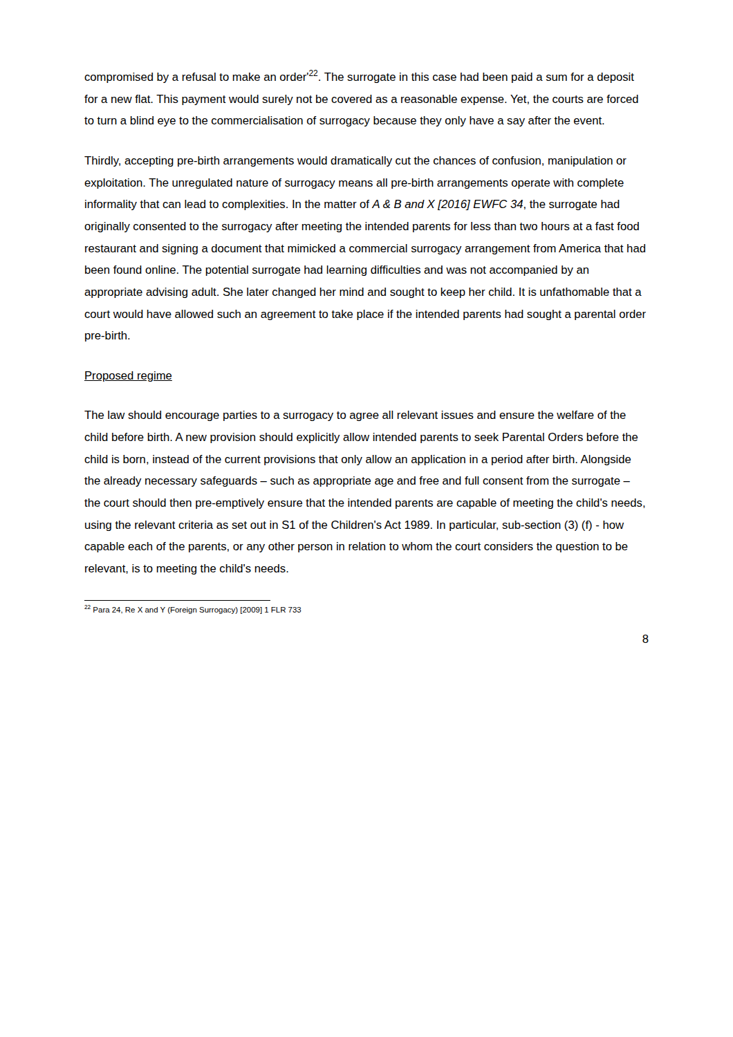compromised by a refusal to make an order'22. The surrogate in this case had been paid a sum for a deposit for a new flat. This payment would surely not be covered as a reasonable expense. Yet, the courts are forced to turn a blind eye to the commercialisation of surrogacy because they only have a say after the event.
Thirdly, accepting pre-birth arrangements would dramatically cut the chances of confusion, manipulation or exploitation. The unregulated nature of surrogacy means all pre-birth arrangements operate with complete informality that can lead to complexities. In the matter of A & B and X [2016] EWFC 34, the surrogate had originally consented to the surrogacy after meeting the intended parents for less than two hours at a fast food restaurant and signing a document that mimicked a commercial surrogacy arrangement from America that had been found online. The potential surrogate had learning difficulties and was not accompanied by an appropriate advising adult. She later changed her mind and sought to keep her child. It is unfathomable that a court would have allowed such an agreement to take place if the intended parents had sought a parental order pre-birth.
Proposed regime
The law should encourage parties to a surrogacy to agree all relevant issues and ensure the welfare of the child before birth. A new provision should explicitly allow intended parents to seek Parental Orders before the child is born, instead of the current provisions that only allow an application in a period after birth. Alongside the already necessary safeguards – such as appropriate age and free and full consent from the surrogate – the court should then pre-emptively ensure that the intended parents are capable of meeting the child's needs, using the relevant criteria as set out in S1 of the Children's Act 1989. In particular, sub-section (3) (f) - how capable each of the parents, or any other person in relation to whom the court considers the question to be relevant, is to meeting the child's needs.
22 Para 24, Re X and Y (Foreign Surrogacy) [2009] 1 FLR 733
8